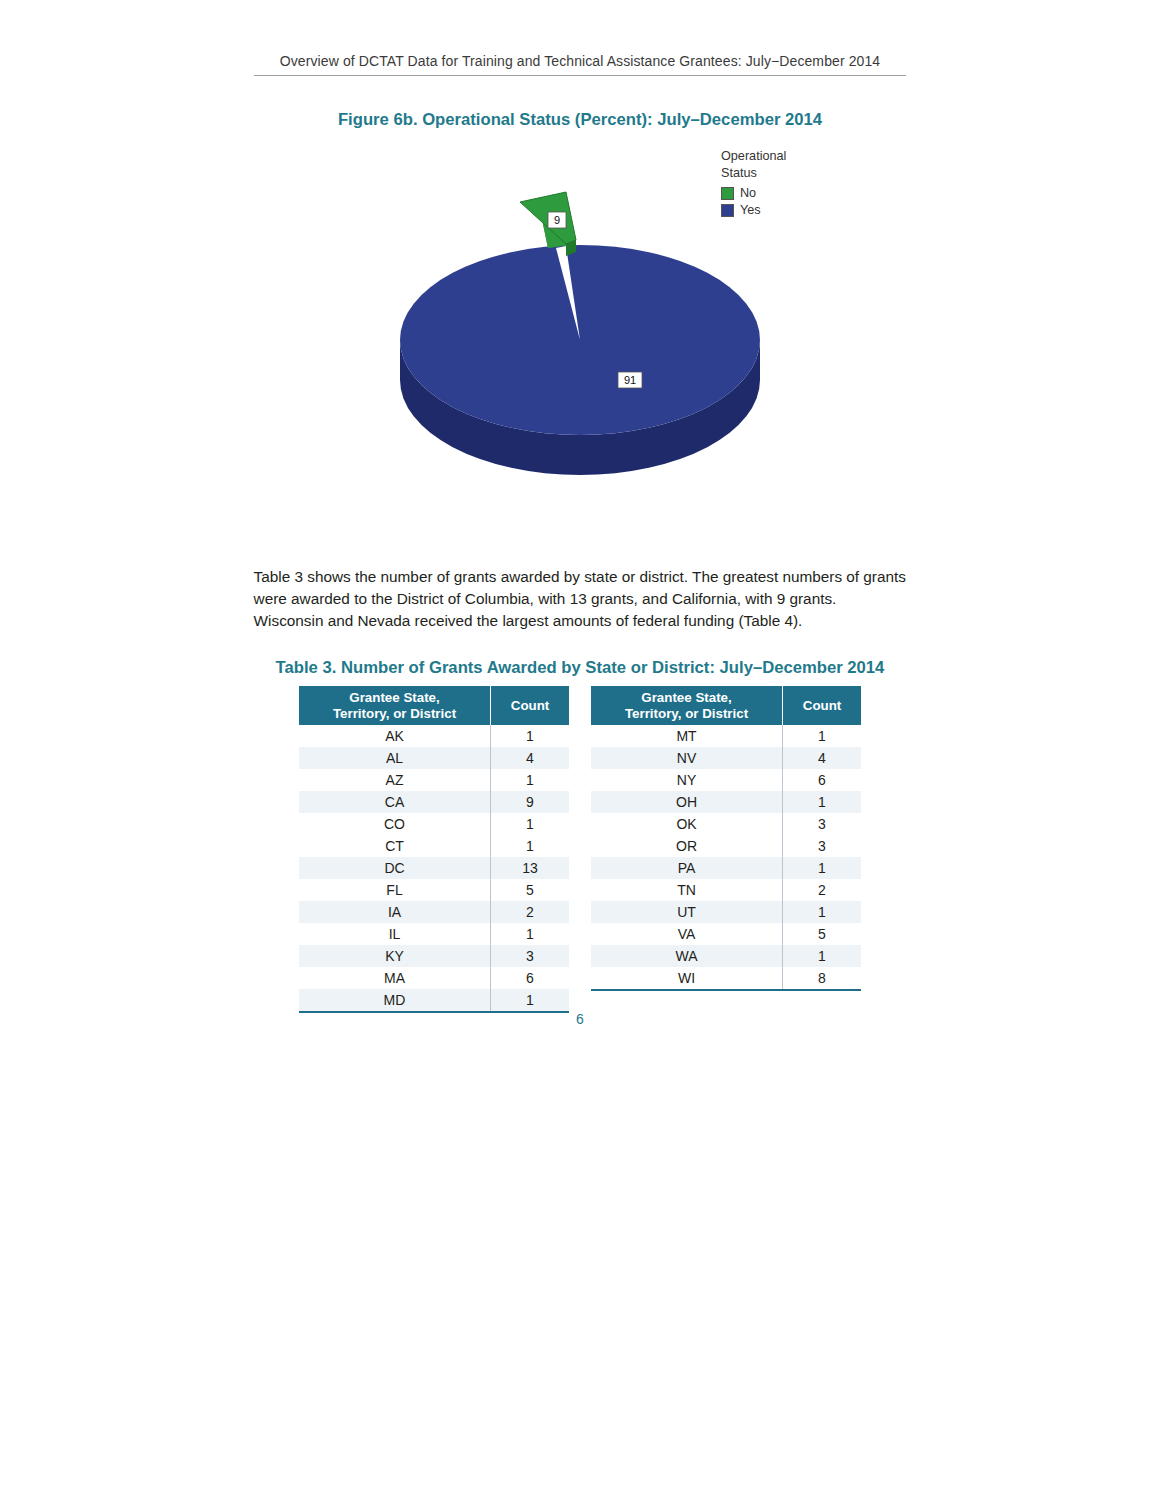Overview of DCTAT Data for Training and Technical Assistance Grantees: July−December 2014
Figure 6b. Operational Status (Percent): July–December 2014
Operational
Status
No
Yes
9 91
Table 3 shows the number of grants awarded by state or district. The greatest numbers of grants were awarded to the District of Columbia, with 13 grants, and California, with 9 grants. Wisconsin and Nevada received the largest amounts of federal funding (Table 4).
Table 3. Number of Grants Awarded by State or District: July–December 2014
| Grantee State, Territory, or District | Count |
| --- | --- |
| AK | 1 |
| AL | 4 |
| AZ | 1 |
| CA | 9 |
| CO | 1 |
| CT | 1 |
| DC | 13 |
| FL | 5 |
| IA | 2 |
| IL | 1 |
| KY | 3 |
| MA | 6 |
| MD | 1 |
| Grantee State, Territory, or District | Count |
| --- | --- |
| MT | 1 |
| NV | 4 |
| NY | 6 |
| OH | 1 |
| OK | 3 |
| OR | 3 |
| PA | 1 |
| TN | 2 |
| UT | 1 |
| VA | 5 |
| WA | 1 |
| WI | 8 |
6